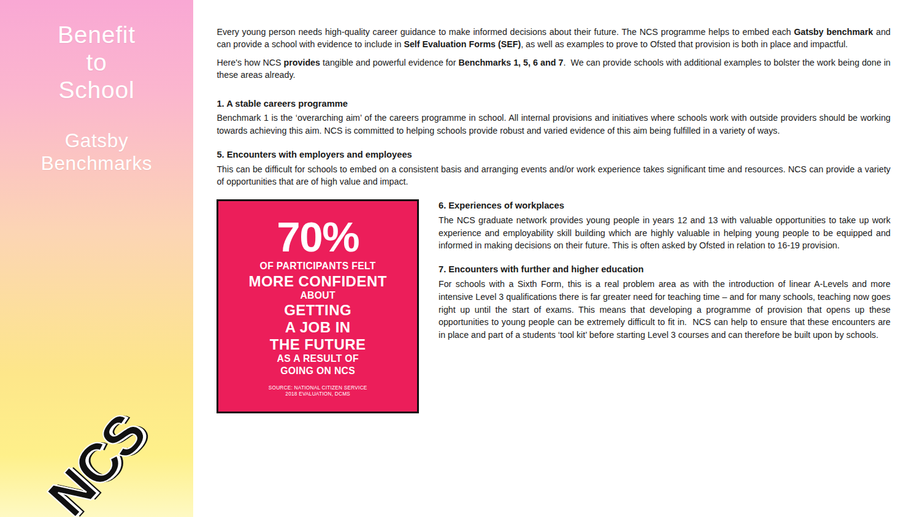Benefit
to
School
Gatsby
Benchmarks
NCS
Every young person needs high-quality career guidance to make informed decisions about their future. The NCS programme helps to embed each Gatsby benchmark and can provide a school with evidence to include in Self Evaluation Forms (SEF), as well as examples to prove to Ofsted that provision is both in place and impactful.
Here's how NCS provides tangible and powerful evidence for Benchmarks 1, 5, 6 and 7. We can provide schools with additional examples to bolster the work being done in these areas already.
1. A stable careers programme
Benchmark 1 is the ‘overarching aim’ of the careers programme in school. All internal provisions and initiatives where schools work with outside providers should be working towards achieving this aim. NCS is committed to helping schools provide robust and varied evidence of this aim being fulfilled in a variety of ways.
5. Encounters with employers and employees
This can be difficult for schools to embed on a consistent basis and arranging events and/or work experience takes significant time and resources. NCS can provide a variety of opportunities that are of high value and impact.
70% of participants felt more confident about getting a job in the future as a result of going on NCS Source: National Citizen Service
2018 Evaluation, DCMS
6. Experiences of workplaces
The NCS graduate network provides young people in years 12 and 13 with valuable opportunities to take up work experience and employability skill building which are highly valuable in helping young people to be equipped and informed in making decisions on their future. This is often asked by Ofsted in relation to 16-19 provision.
7. Encounters with further and higher education
For schools with a Sixth Form, this is a real problem area as with the introduction of linear A-Levels and more intensive Level 3 qualifications there is far greater need for teaching time – and for many schools, teaching now goes right up until the start of exams. This means that developing a programme of provision that opens up these opportunities to young people can be extremely difficult to fit in. NCS can help to ensure that these encounters are in place and part of a students ‘tool kit’ before starting Level 3 courses and can therefore be built upon by schools.